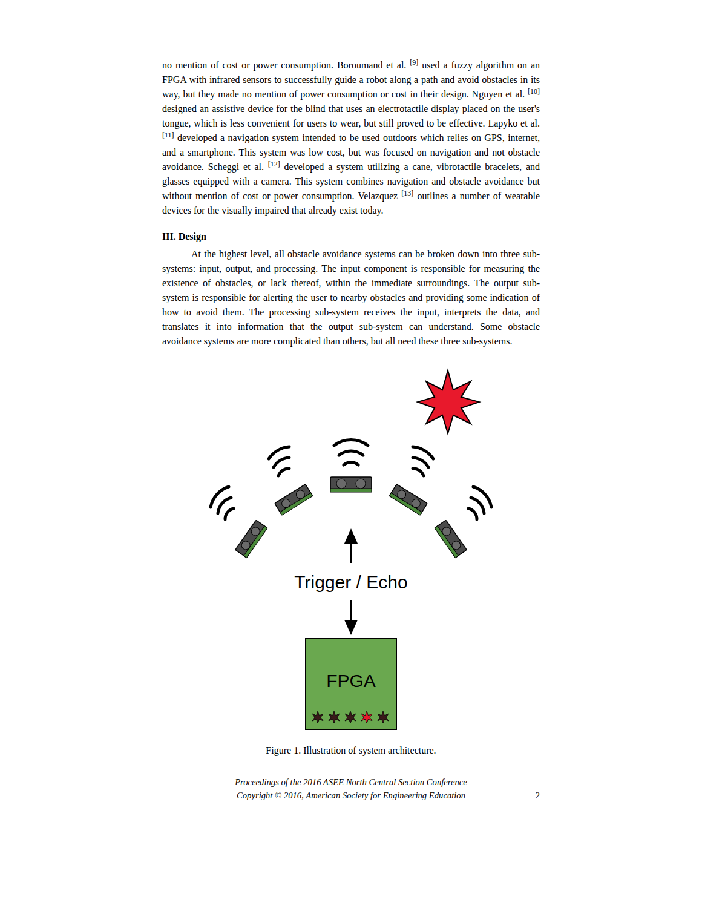no mention of cost or power consumption. Boroumand et al. [9] used a fuzzy algorithm on an FPGA with infrared sensors to successfully guide a robot along a path and avoid obstacles in its way, but they made no mention of power consumption or cost in their design. Nguyen et al. [10] designed an assistive device for the blind that uses an electrotactile display placed on the user's tongue, which is less convenient for users to wear, but still proved to be effective. Lapyko et al. [11] developed a navigation system intended to be used outdoors which relies on GPS, internet, and a smartphone. This system was low cost, but was focused on navigation and not obstacle avoidance. Scheggi et al. [12] developed a system utilizing a cane, vibrotactile bracelets, and glasses equipped with a camera. This system combines navigation and obstacle avoidance but without mention of cost or power consumption. Velazquez [13] outlines a number of wearable devices for the visually impaired that already exist today.
III. Design
At the highest level, all obstacle avoidance systems can be broken down into three sub-systems: input, output, and processing. The input component is responsible for measuring the existence of obstacles, or lack thereof, within the immediate surroundings. The output sub-system is responsible for alerting the user to nearby obstacles and providing some indication of how to avoid them. The processing sub-system receives the input, interprets the data, and translates it into information that the output sub-system can understand. Some obstacle avoidance systems are more complicated than others, but all need these three sub-systems.
Trigger / Echo FPGA
Figure 1. Illustration of system architecture.
Proceedings of the 2016 ASEE North Central Section Conference
Copyright © 2016, American Society for Engineering Education
2